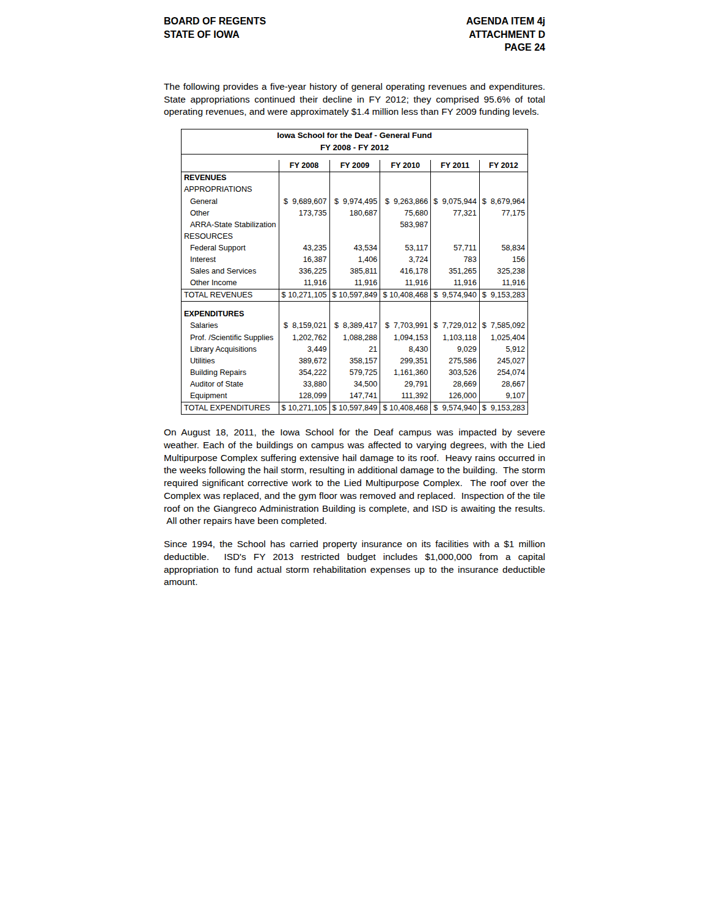| BOARD OF REGENTS | AGENDA ITEM 4j |
| STATE OF IOWA | ATTACHMENT D |
| | PAGE 24 |
The following provides a five-year history of general operating revenues and expenditures. State appropriations continued their decline in FY 2012; they comprised 95.6% of total operating revenues, and were approximately $1.4 million less than FY 2009 funding levels.
| Iowa School for the Deaf - General Fund |
| FY 2008 - FY 2012 |
| | FY 2008 | FY 2009 | FY 2010 | FY 2011 | FY 2012 |
| REVENUES | | | | | |
| APPROPRIATIONS | | | | | |
| General | $ 9,689,607 | $ 9,974,495 | $ 9,263,866 | $ 9,075,944 | $ 8,679,964 |
| Other | 173,735 | 180,687 | 75,680 | 77,321 | 77,175 |
| ARRA-State Stabilization | | | 583,987 | | |
| RESOURCES | | | | | |
| Federal Support | 43,235 | 43,534 | 53,117 | 57,711 | 58,834 |
| Interest | 16,387 | 1,406 | 3,724 | 783 | 156 |
| Sales and Services | 336,225 | 385,811 | 416,178 | 351,265 | 325,238 |
| Other Income | 11,916 | 11,916 | 11,916 | 11,916 | 11,916 |
| TOTAL REVENUES | $ 10,271,105 | $ 10,597,849 | $ 10,408,468 | $ 9,574,940 | $ 9,153,283 |
| EXPENDITURES | | | | | |
| Salaries | $ 8,159,021 | $ 8,389,417 | $ 7,703,991 | $ 7,729,012 | $ 7,585,092 |
| Prof. /Scientific Supplies | 1,202,762 | 1,088,288 | 1,094,153 | 1,103,118 | 1,025,404 |
| Library Acquisitions | 3,449 | 21 | 8,430 | 9,029 | 5,912 |
| Utilities | 389,672 | 358,157 | 299,351 | 275,586 | 245,027 |
| Building Repairs | 354,222 | 579,725 | 1,161,360 | 303,526 | 254,074 |
| Auditor of State | 33,880 | 34,500 | 29,791 | 28,669 | 28,667 |
| Equipment | 128,099 | 147,741 | 111,392 | 126,000 | 9,107 |
| TOTAL EXPENDITURES | $ 10,271,105 | $ 10,597,849 | $ 10,408,468 | $ 9,574,940 | $ 9,153,283 |
On August 18, 2011, the Iowa School for the Deaf campus was impacted by severe weather. Each of the buildings on campus was affected to varying degrees, with the Lied Multipurpose Complex suffering extensive hail damage to its roof. Heavy rains occurred in the weeks following the hail storm, resulting in additional damage to the building. The storm required significant corrective work to the Lied Multipurpose Complex. The roof over the Complex was replaced, and the gym floor was removed and replaced. Inspection of the tile roof on the Giangreco Administration Building is complete, and ISD is awaiting the results. All other repairs have been completed.
Since 1994, the School has carried property insurance on its facilities with a $1 million deductible. ISD's FY 2013 restricted budget includes $1,000,000 from a capital appropriation to fund actual storm rehabilitation expenses up to the insurance deductible amount.